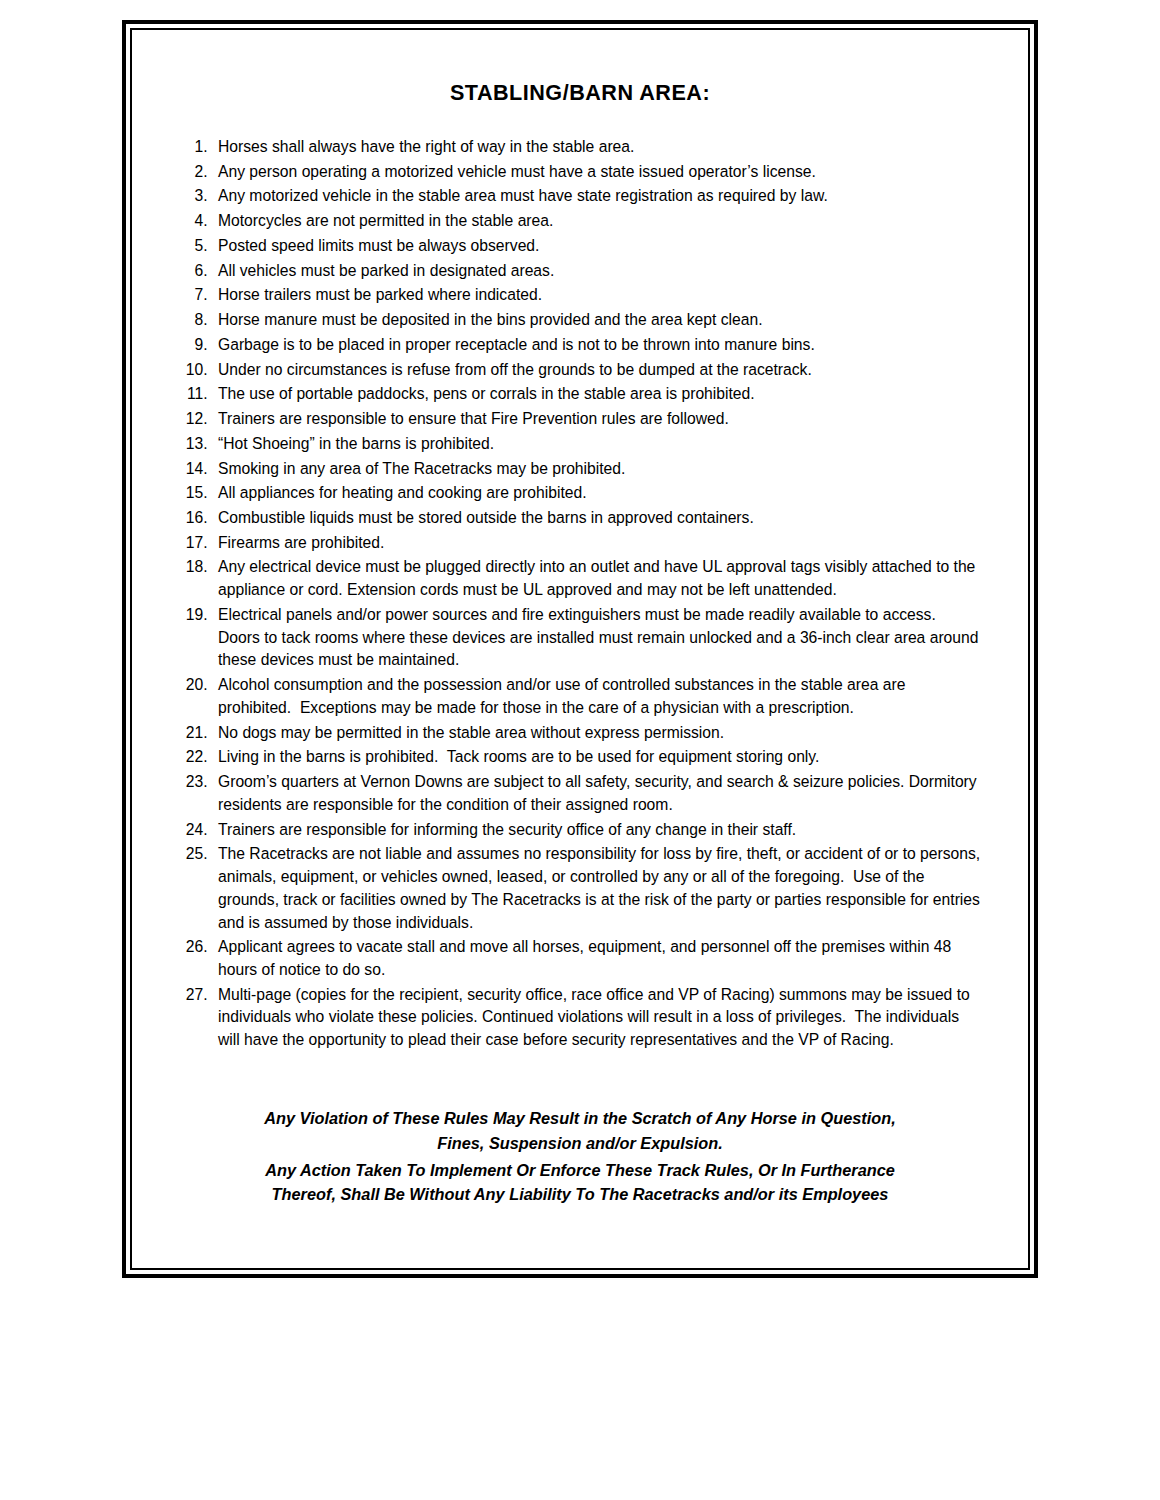STABLING/BARN AREA:
Horses shall always have the right of way in the stable area.
Any person operating a motorized vehicle must have a state issued operator’s license.
Any motorized vehicle in the stable area must have state registration as required by law.
Motorcycles are not permitted in the stable area.
Posted speed limits must be always observed.
All vehicles must be parked in designated areas.
Horse trailers must be parked where indicated.
Horse manure must be deposited in the bins provided and the area kept clean.
Garbage is to be placed in proper receptacle and is not to be thrown into manure bins.
Under no circumstances is refuse from off the grounds to be dumped at the racetrack.
The use of portable paddocks, pens or corrals in the stable area is prohibited.
Trainers are responsible to ensure that Fire Prevention rules are followed.
“Hot Shoeing” in the barns is prohibited.
Smoking in any area of The Racetracks may be prohibited.
All appliances for heating and cooking are prohibited.
Combustible liquids must be stored outside the barns in approved containers.
Firearms are prohibited.
Any electrical device must be plugged directly into an outlet and have UL approval tags visibly attached to the appliance or cord. Extension cords must be UL approved and may not be left unattended.
Electrical panels and/or power sources and fire extinguishers must be made readily available to access. Doors to tack rooms where these devices are installed must remain unlocked and a 36-inch clear area around these devices must be maintained.
Alcohol consumption and the possession and/or use of controlled substances in the stable area are prohibited. Exceptions may be made for those in the care of a physician with a prescription.
No dogs may be permitted in the stable area without express permission.
Living in the barns is prohibited. Tack rooms are to be used for equipment storing only.
Groom’s quarters at Vernon Downs are subject to all safety, security, and search & seizure policies. Dormitory residents are responsible for the condition of their assigned room.
Trainers are responsible for informing the security office of any change in their staff.
The Racetracks are not liable and assumes no responsibility for loss by fire, theft, or accident of or to persons, animals, equipment, or vehicles owned, leased, or controlled by any or all of the foregoing. Use of the grounds, track or facilities owned by The Racetracks is at the risk of the party or parties responsible for entries and is assumed by those individuals.
Applicant agrees to vacate stall and move all horses, equipment, and personnel off the premises within 48 hours of notice to do so.
Multi-page (copies for the recipient, security office, race office and VP of Racing) summons may be issued to individuals who violate these policies. Continued violations will result in a loss of privileges. The individuals will have the opportunity to plead their case before security representatives and the VP of Racing.
Any Violation of These Rules May Result in the Scratch of Any Horse in Question,
Fines, Suspension and/or Expulsion.
Any Action Taken To Implement Or Enforce These Track Rules, Or In Furtherance
Thereof, Shall Be Without Any Liability To The Racetracks and/or its Employees